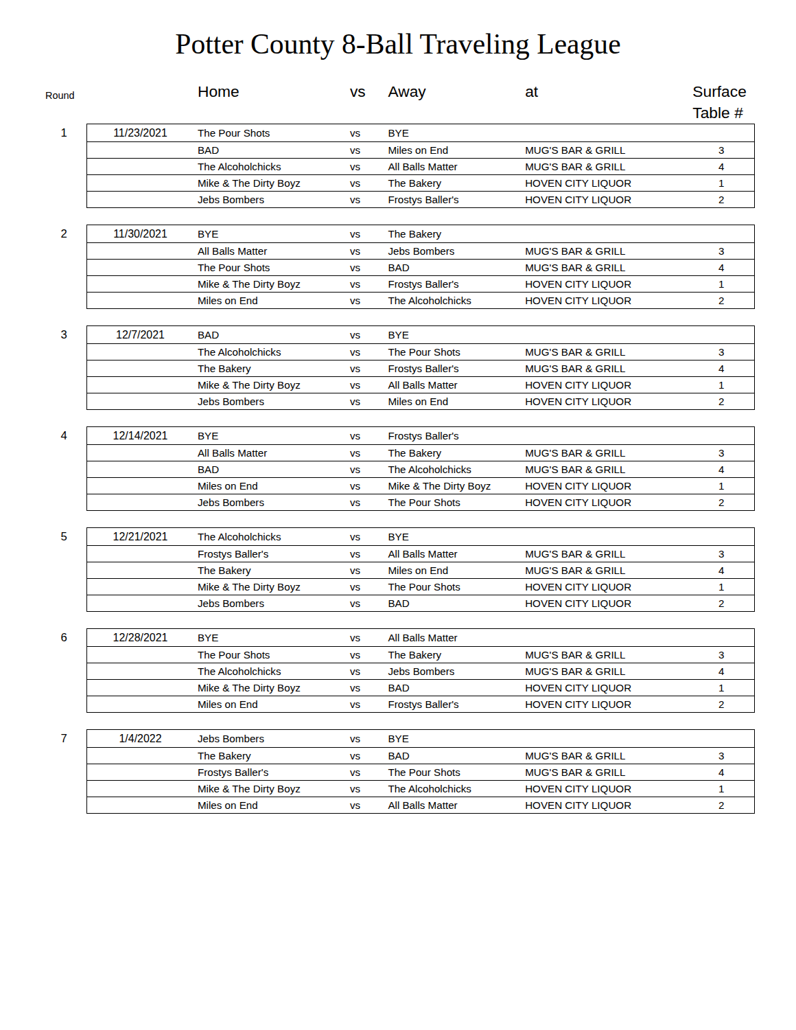Potter County 8-Ball Traveling League
| Round | | Home | vs | Away | at | Surface |
| --- | --- | --- | --- | --- | --- | --- |
| | | | | | | Table # |
| 1 | 11/23/2021 | The Pour Shots | vs | BYE | | |
| | | BAD | vs | Miles on End | MUG'S BAR & GRILL | 3 |
| | | The Alcoholchicks | vs | All Balls Matter | MUG'S BAR & GRILL | 4 |
| | | Mike & The Dirty Boyz | vs | The Bakery | HOVEN CITY LIQUOR | 1 |
| | | Jebs Bombers | vs | Frostys Baller's | HOVEN CITY LIQUOR | 2 |
| 2 | 11/30/2021 | BYE | vs | The Bakery | | |
| | | All Balls Matter | vs | Jebs Bombers | MUG'S BAR & GRILL | 3 |
| | | The Pour Shots | vs | BAD | MUG'S BAR & GRILL | 4 |
| | | Mike & The Dirty Boyz | vs | Frostys Baller's | HOVEN CITY LIQUOR | 1 |
| | | Miles on End | vs | The Alcoholchicks | HOVEN CITY LIQUOR | 2 |
| 3 | 12/7/2021 | BAD | vs | BYE | | |
| | | The Alcoholchicks | vs | The Pour Shots | MUG'S BAR & GRILL | 3 |
| | | The Bakery | vs | Frostys Baller's | MUG'S BAR & GRILL | 4 |
| | | Mike & The Dirty Boyz | vs | All Balls Matter | HOVEN CITY LIQUOR | 1 |
| | | Jebs Bombers | vs | Miles on End | HOVEN CITY LIQUOR | 2 |
| 4 | 12/14/2021 | BYE | vs | Frostys Baller's | | |
| | | All Balls Matter | vs | The Bakery | MUG'S BAR & GRILL | 3 |
| | | BAD | vs | The Alcoholchicks | MUG'S BAR & GRILL | 4 |
| | | Miles on End | vs | Mike & The Dirty Boyz | HOVEN CITY LIQUOR | 1 |
| | | Jebs Bombers | vs | The Pour Shots | HOVEN CITY LIQUOR | 2 |
| 5 | 12/21/2021 | The Alcoholchicks | vs | BYE | | |
| | | Frostys Baller's | vs | All Balls Matter | MUG'S BAR & GRILL | 3 |
| | | The Bakery | vs | Miles on End | MUG'S BAR & GRILL | 4 |
| | | Mike & The Dirty Boyz | vs | The Pour Shots | HOVEN CITY LIQUOR | 1 |
| | | Jebs Bombers | vs | BAD | HOVEN CITY LIQUOR | 2 |
| 6 | 12/28/2021 | BYE | vs | All Balls Matter | | |
| | | The Pour Shots | vs | The Bakery | MUG'S BAR & GRILL | 3 |
| | | The Alcoholchicks | vs | Jebs Bombers | MUG'S BAR & GRILL | 4 |
| | | Mike & The Dirty Boyz | vs | BAD | HOVEN CITY LIQUOR | 1 |
| | | Miles on End | vs | Frostys Baller's | HOVEN CITY LIQUOR | 2 |
| 7 | 1/4/2022 | Jebs Bombers | vs | BYE | | |
| | | The Bakery | vs | BAD | MUG'S BAR & GRILL | 3 |
| | | Frostys Baller's | vs | The Pour Shots | MUG'S BAR & GRILL | 4 |
| | | Mike & The Dirty Boyz | vs | The Alcoholchicks | HOVEN CITY LIQUOR | 1 |
| | | Miles on End | vs | All Balls Matter | HOVEN CITY LIQUOR | 2 |